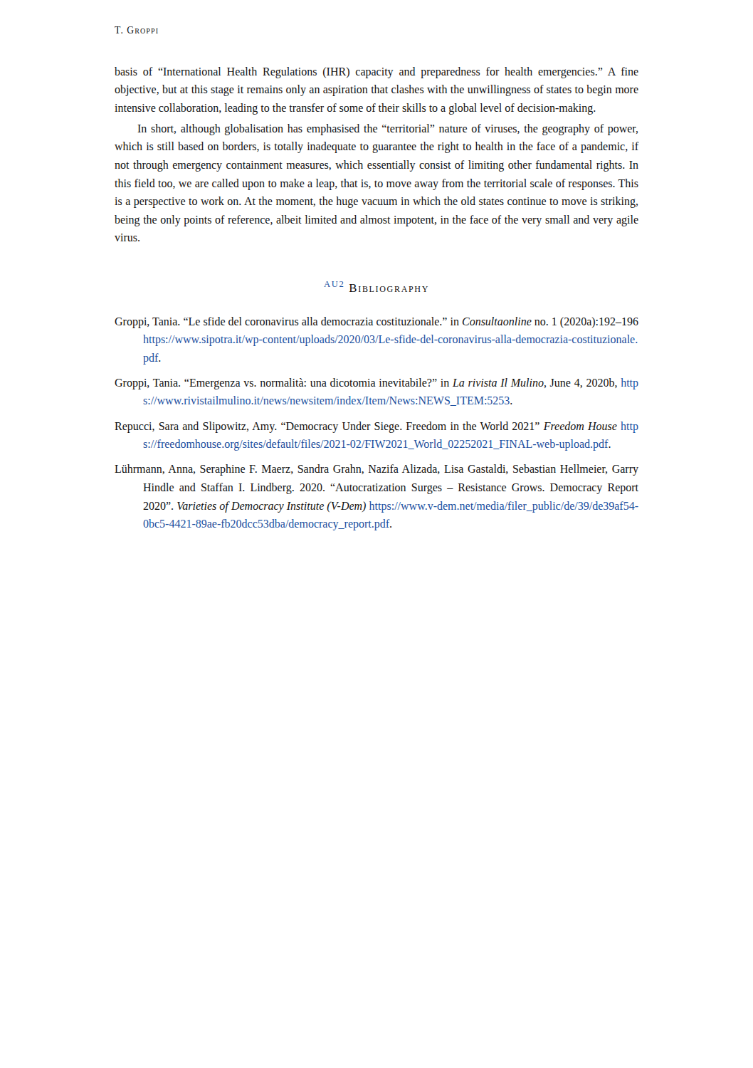T. Groppi
basis of “International Health Regulations (IHR) capacity and preparedness for health emergencies.” A fine objective, but at this stage it remains only an aspiration that clashes with the unwillingness of states to begin more intensive collaboration, leading to the transfer of some of their skills to a global level of decision-making.
In short, although globalisation has emphasised the “territorial” nature of viruses, the geography of power, which is still based on borders, is totally inadequate to guarantee the right to health in the face of a pandemic, if not through emergency containment measures, which essentially consist of limiting other fundamental rights. In this field too, we are called upon to make a leap, that is, to move away from the territorial scale of responses. This is a perspective to work on. At the moment, the huge vacuum in which the old states continue to move is striking, being the only points of reference, albeit limited and almost impotent, in the face of the very small and very agile virus.
AU2 Bibliography
Groppi, Tania. “Le sfide del coronavirus alla democrazia costituzionale.” in Consultaonline no. 1 (2020a):192–196 https://www.sipotra.it/wp-content/uploads/2020/03/Le-sfide-del-coronavirus-alla-democrazia-costituzionale.pdf.
Groppi, Tania. “Emergenza vs. normalità: una dicotomia inevitabile?” in La rivista Il Mulino, June 4, 2020b, https://www.rivistailmulino.it/news/newsitem/index/Item/News:NEWS_ITEM:5253.
Repucci, Sara and Slipowitz, Amy. “Democracy Under Siege. Freedom in the World 2021” Freedom House https://freedomhouse.org/sites/default/files/2021-02/FIW2021_World_02252021_FINAL-web-upload.pdf.
Lührmann, Anna, Seraphine F. Maerz, Sandra Grahn, Nazifa Alizada, Lisa Gastaldi, Sebastian Hellmeier, Garry Hindle and Staffan I. Lindberg. 2020. “Autocratization Surges – Resistance Grows. Democracy Report 2020”. Varieties of Democracy Institute (V-Dem) https://www.v-dem.net/media/filer_public/de/39/de39af54-0bc5-4421-89ae-fb20dcc53dba/democracy_report.pdf.